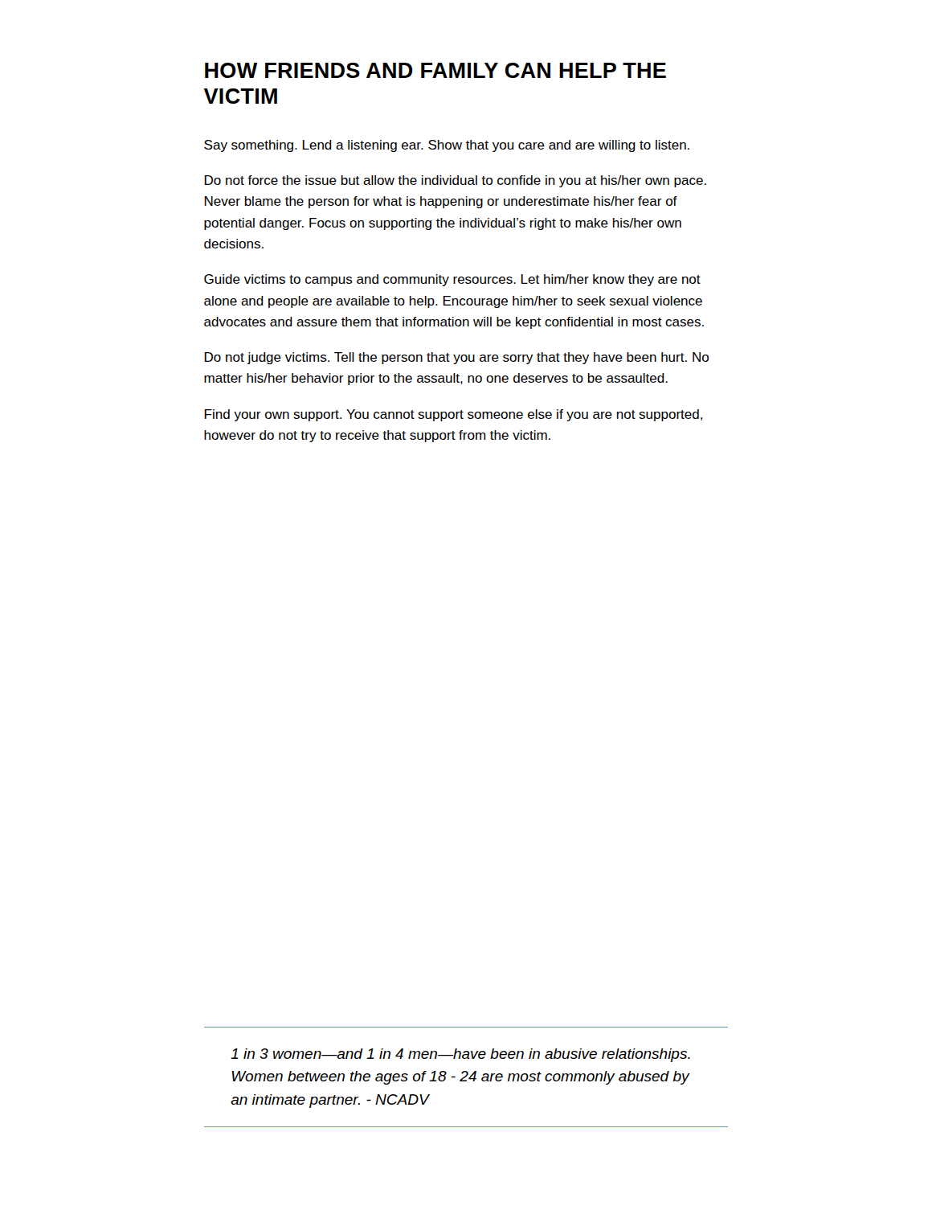HOW FRIENDS AND FAMILY CAN HELP THE VICTIM
Say something. Lend a listening ear. Show that you care and are willing to listen.
Do not force the issue but allow the individual to confide in you at his/her own pace. Never blame the person for what is happening or underestimate his/her fear of potential danger. Focus on supporting the individual’s right to make his/her own decisions.
Guide victims to campus and community resources. Let him/her know they are not alone and people are available to help. Encourage him/her to seek sexual violence advocates and assure them that information will be kept confidential in most cases.
Do not judge victims. Tell the person that you are sorry that they have been hurt. No matter his/her behavior prior to the assault, no one deserves to be assaulted.
Find your own support. You cannot support someone else if you are not supported, however do not try to receive that support from the victim.
1 in 3 women—and 1 in 4 men—have been in abusive relationships. Women between the ages of 18 - 24 are most commonly abused by an intimate partner. - NCADV